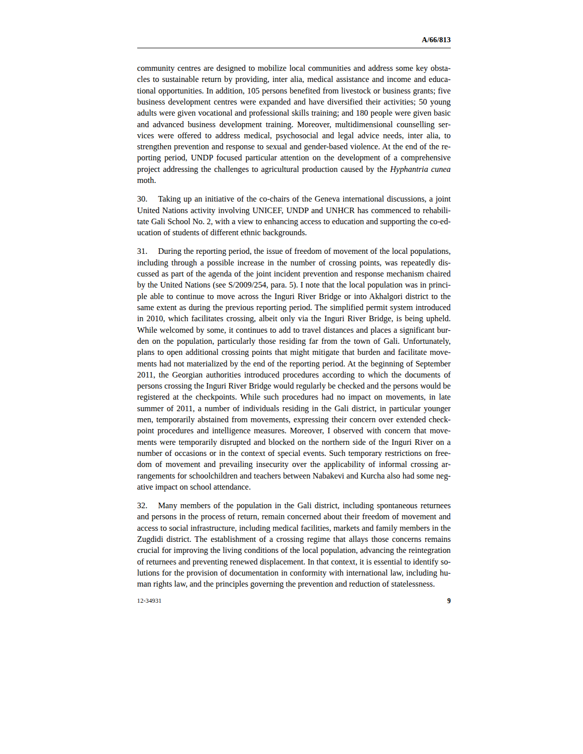A/66/813
community centres are designed to mobilize local communities and address some key obstacles to sustainable return by providing, inter alia, medical assistance and income and educational opportunities. In addition, 105 persons benefited from livestock or business grants; five business development centres were expanded and have diversified their activities; 50 young adults were given vocational and professional skills training; and 180 people were given basic and advanced business development training. Moreover, multidimensional counselling services were offered to address medical, psychosocial and legal advice needs, inter alia, to strengthen prevention and response to sexual and gender-based violence. At the end of the reporting period, UNDP focused particular attention on the development of a comprehensive project addressing the challenges to agricultural production caused by the Hyphantria cunea moth.
30. Taking up an initiative of the co-chairs of the Geneva international discussions, a joint United Nations activity involving UNICEF, UNDP and UNHCR has commenced to rehabilitate Gali School No. 2, with a view to enhancing access to education and supporting the co-education of students of different ethnic backgrounds.
31. During the reporting period, the issue of freedom of movement of the local populations, including through a possible increase in the number of crossing points, was repeatedly discussed as part of the agenda of the joint incident prevention and response mechanism chaired by the United Nations (see S/2009/254, para. 5). I note that the local population was in principle able to continue to move across the Inguri River Bridge or into Akhalgori district to the same extent as during the previous reporting period. The simplified permit system introduced in 2010, which facilitates crossing, albeit only via the Inguri River Bridge, is being upheld. While welcomed by some, it continues to add to travel distances and places a significant burden on the population, particularly those residing far from the town of Gali. Unfortunately, plans to open additional crossing points that might mitigate that burden and facilitate movements had not materialized by the end of the reporting period. At the beginning of September 2011, the Georgian authorities introduced procedures according to which the documents of persons crossing the Inguri River Bridge would regularly be checked and the persons would be registered at the checkpoints. While such procedures had no impact on movements, in late summer of 2011, a number of individuals residing in the Gali district, in particular younger men, temporarily abstained from movements, expressing their concern over extended checkpoint procedures and intelligence measures. Moreover, I observed with concern that movements were temporarily disrupted and blocked on the northern side of the Inguri River on a number of occasions or in the context of special events. Such temporary restrictions on freedom of movement and prevailing insecurity over the applicability of informal crossing arrangements for schoolchildren and teachers between Nabakevi and Kurcha also had some negative impact on school attendance.
32. Many members of the population in the Gali district, including spontaneous returnees and persons in the process of return, remain concerned about their freedom of movement and access to social infrastructure, including medical facilities, markets and family members in the Zugdidi district. The establishment of a crossing regime that allays those concerns remains crucial for improving the living conditions of the local population, advancing the reintegration of returnees and preventing renewed displacement. In that context, it is essential to identify solutions for the provision of documentation in conformity with international law, including human rights law, and the principles governing the prevention and reduction of statelessness.
12-34931 9